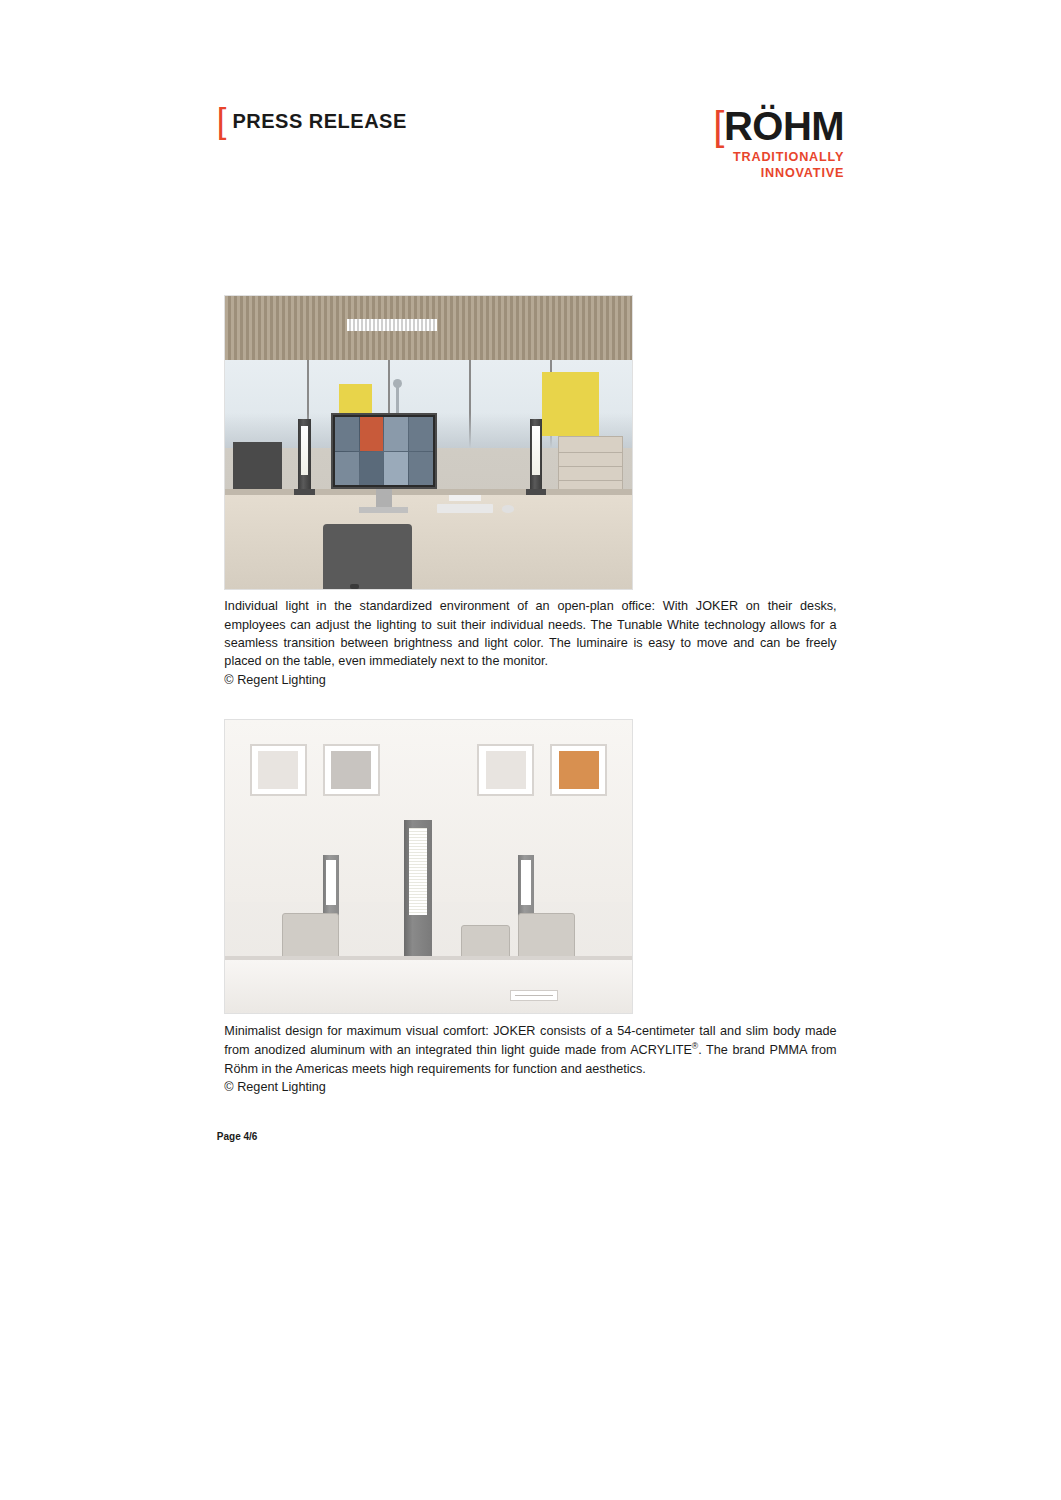[ PRESS RELEASE
[RÖHM
TRADITIONALLY
INNOVATIVE
Individual light in the standardized environment of an open-plan office: With JOKER on their desks, employees can adjust the lighting to suit their individual needs. The Tunable White technology allows for a seamless transition between brightness and light color. The luminaire is easy to move and can be freely placed on the table, even immediately next to the monitor.
© Regent Lighting
Minimalist design for maximum visual comfort: JOKER consists of a 54-centimeter tall and slim body made from anodized aluminum with an integrated thin light guide made from ACRYLITE®. The brand PMMA from Röhm in the Americas meets high requirements for function and aesthetics.
© Regent Lighting
Page 4/6